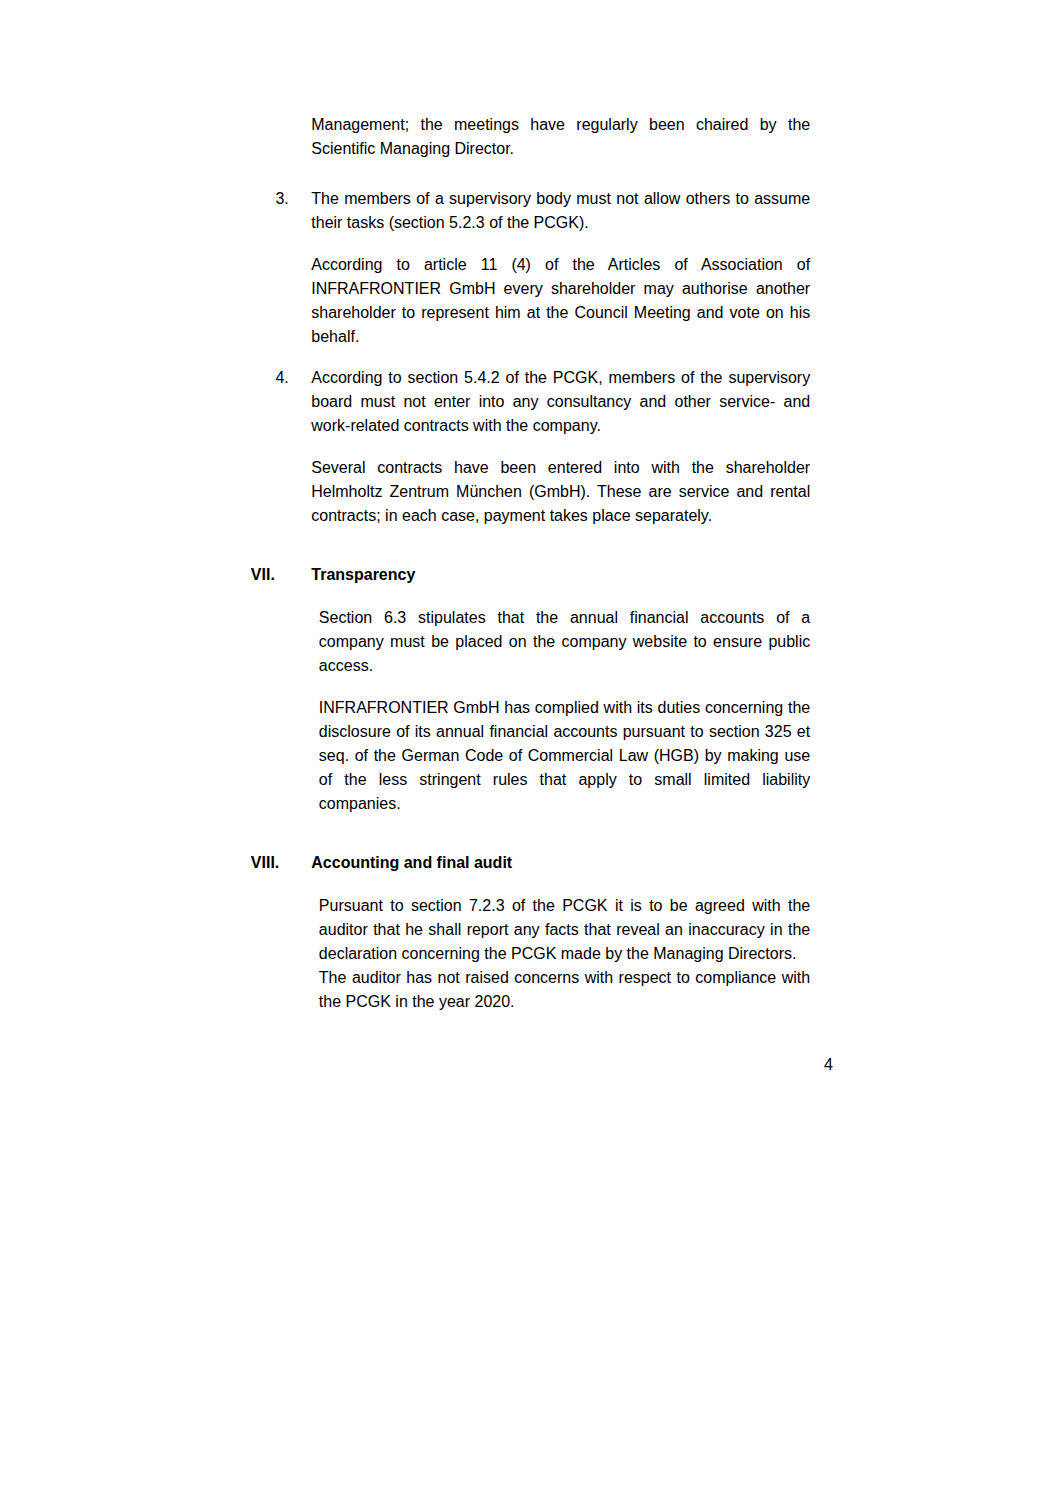Management; the meetings have regularly been chaired by the Scientific Managing Director.
The members of a supervisory body must not allow others to assume their tasks (section 5.2.3 of the PCGK).
According to article 11 (4) of the Articles of Association of INFRAFRONTIER GmbH every shareholder may authorise another shareholder to represent him at the Council Meeting and vote on his behalf.
According to section 5.4.2 of the PCGK, members of the supervisory board must not enter into any consultancy and other service- and work-related contracts with the company.
Several contracts have been entered into with the shareholder Helmholtz Zentrum München (GmbH). These are service and rental contracts; in each case, payment takes place separately.
VII. Transparency
Section 6.3 stipulates that the annual financial accounts of a company must be placed on the company website to ensure public access.
INFRAFRONTIER GmbH has complied with its duties concerning the disclosure of its annual financial accounts pursuant to section 325 et seq. of the German Code of Commercial Law (HGB) by making use of the less stringent rules that apply to small limited liability companies.
VIII. Accounting and final audit
Pursuant to section 7.2.3 of the PCGK it is to be agreed with the auditor that he shall report any facts that reveal an inaccuracy in the declaration concerning the PCGK made by the Managing Directors.
The auditor has not raised concerns with respect to compliance with the PCGK in the year 2020.
4